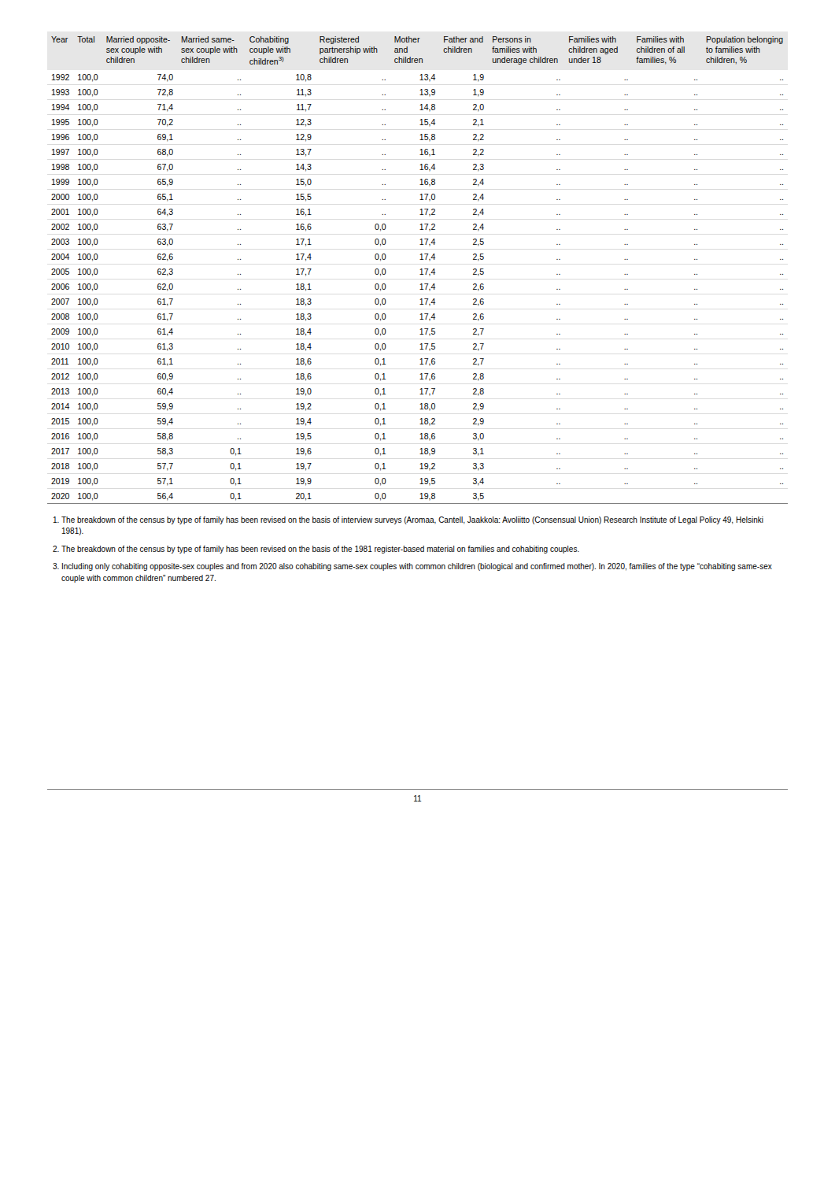| Year | Total | Married opposite-sex couple with children | Married same-sex couple with children | Cohabiting couple with children 3) | Registered partnership with children | Mother and children | Father and children | Persons in families with underage children | Families with children aged under 18 | Families with children of all families, % | Population belonging to families with children, % |
| --- | --- | --- | --- | --- | --- | --- | --- | --- | --- | --- | --- |
| 1992 | 100,0 | 74,0 | .. | 10,8 | .. | 13,4 | 1,9 | .. | .. | .. | .. |
| 1993 | 100,0 | 72,8 | .. | 11,3 | .. | 13,9 | 1,9 | .. | .. | .. | .. |
| 1994 | 100,0 | 71,4 | .. | 11,7 | .. | 14,8 | 2,0 | .. | .. | .. | .. |
| 1995 | 100,0 | 70,2 | .. | 12,3 | .. | 15,4 | 2,1 | .. | .. | .. | .. |
| 1996 | 100,0 | 69,1 | .. | 12,9 | .. | 15,8 | 2,2 | .. | .. | .. | .. |
| 1997 | 100,0 | 68,0 | .. | 13,7 | .. | 16,1 | 2,2 | .. | .. | .. | .. |
| 1998 | 100,0 | 67,0 | .. | 14,3 | .. | 16,4 | 2,3 | .. | .. | .. | .. |
| 1999 | 100,0 | 65,9 | .. | 15,0 | .. | 16,8 | 2,4 | .. | .. | .. | .. |
| 2000 | 100,0 | 65,1 | .. | 15,5 | .. | 17,0 | 2,4 | .. | .. | .. | .. |
| 2001 | 100,0 | 64,3 | .. | 16,1 | .. | 17,2 | 2,4 | .. | .. | .. | .. |
| 2002 | 100,0 | 63,7 | .. | 16,6 | 0,0 | 17,2 | 2,4 | .. | .. | .. | .. |
| 2003 | 100,0 | 63,0 | .. | 17,1 | 0,0 | 17,4 | 2,5 | .. | .. | .. | .. |
| 2004 | 100,0 | 62,6 | .. | 17,4 | 0,0 | 17,4 | 2,5 | .. | .. | .. | .. |
| 2005 | 100,0 | 62,3 | .. | 17,7 | 0,0 | 17,4 | 2,5 | .. | .. | .. | .. |
| 2006 | 100,0 | 62,0 | .. | 18,1 | 0,0 | 17,4 | 2,6 | .. | .. | .. | .. |
| 2007 | 100,0 | 61,7 | .. | 18,3 | 0,0 | 17,4 | 2,6 | .. | .. | .. | .. |
| 2008 | 100,0 | 61,7 | .. | 18,3 | 0,0 | 17,4 | 2,6 | .. | .. | .. | .. |
| 2009 | 100,0 | 61,4 | .. | 18,4 | 0,0 | 17,5 | 2,7 | .. | .. | .. | .. |
| 2010 | 100,0 | 61,3 | .. | 18,4 | 0,0 | 17,5 | 2,7 | .. | .. | .. | .. |
| 2011 | 100,0 | 61,1 | .. | 18,6 | 0,1 | 17,6 | 2,7 | .. | .. | .. | .. |
| 2012 | 100,0 | 60,9 | .. | 18,6 | 0,1 | 17,6 | 2,8 | .. | .. | .. | .. |
| 2013 | 100,0 | 60,4 | .. | 19,0 | 0,1 | 17,7 | 2,8 | .. | .. | .. | .. |
| 2014 | 100,0 | 59,9 | .. | 19,2 | 0,1 | 18,0 | 2,9 | .. | .. | .. | .. |
| 2015 | 100,0 | 59,4 | .. | 19,4 | 0,1 | 18,2 | 2,9 | .. | .. | .. | .. |
| 2016 | 100,0 | 58,8 | .. | 19,5 | 0,1 | 18,6 | 3,0 | .. | .. | .. | .. |
| 2017 | 100,0 | 58,3 | 0,1 | 19,6 | 0,1 | 18,9 | 3,1 | .. | .. | .. | .. |
| 2018 | 100,0 | 57,7 | 0,1 | 19,7 | 0,1 | 19,2 | 3,3 | .. | .. | .. | .. |
| 2019 | 100,0 | 57,1 | 0,1 | 19,9 | 0,0 | 19,5 | 3,4 | .. | .. | .. | .. |
| 2020 | 100,0 | 56,4 | 0,1 | 20,1 | 0,0 | 19,8 | 3,5 | | | | |
The breakdown of the census by type of family has been revised on the basis of interview surveys (Aromaa, Cantell, Jaakkola: Avoliitto (Consensual Union) Research Institute of Legal Policy 49, Helsinki 1981).
The breakdown of the census by type of family has been revised on the basis of the 1981 register-based material on families and cohabiting couples.
Including only cohabiting opposite-sex couples and from 2020 also cohabiting same-sex couples with common children (biological and confirmed mother). In 2020, families of the type “cohabiting same-sex couple with common children” numbered 27.
11